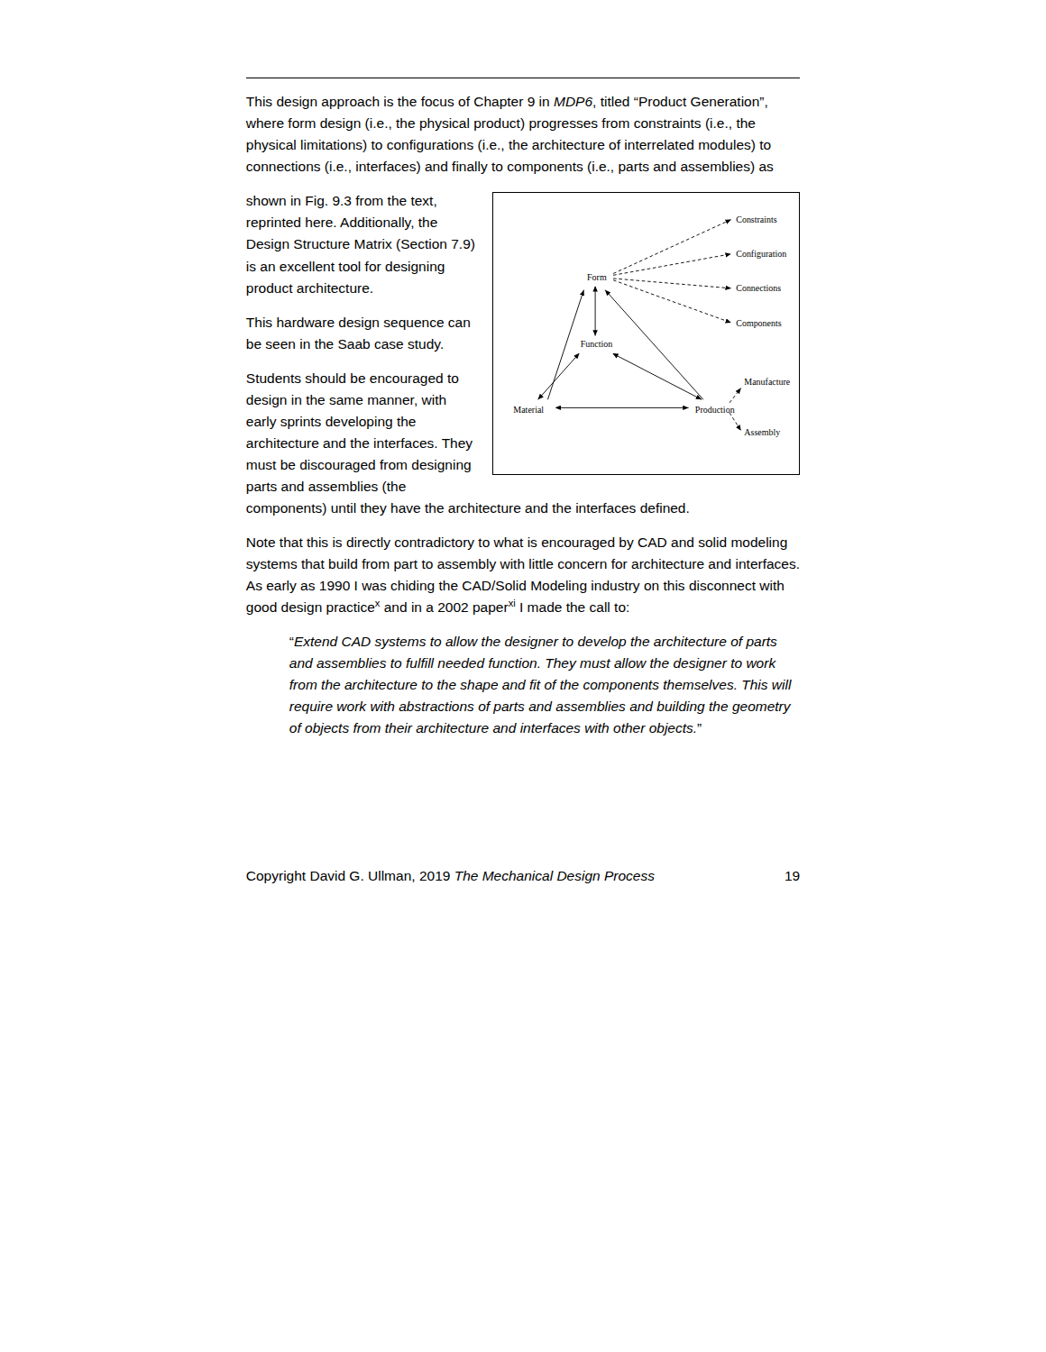This design approach is the focus of Chapter 9 in MDP6, titled “Product Generation”, where form design (i.e., the physical product) progresses from constraints (i.e., the physical limitations) to configurations (i.e., the architecture of interrelated modules) to connections (i.e., interfaces) and finally to components (i.e., parts and assemblies) as
Constraints Configuration Connections Components Form Function Material Production Manufacture Assembly
shown in Fig. 9.3 from the text, reprinted here. Additionally, the Design Structure Matrix (Section 7.9) is an excellent tool for designing product architecture.
This hardware design sequence can be seen in the Saab case study.
Students should be encouraged to design in the same manner, with early sprints developing the architecture and the interfaces. They must be discouraged from designing parts and assemblies (the components) until they have the architecture and the interfaces defined.
Note that this is directly contradictory to what is encouraged by CAD and solid modeling systems that build from part to assembly with little concern for architecture and interfaces. As early as 1990 I was chiding the CAD/Solid Modeling industry on this disconnect with good design practicex and in a 2002 paperxi I made the call to:
“Extend CAD systems to allow the designer to develop the architecture of parts and assemblies to fulfill needed function. They must allow the designer to work from the architecture to the shape and fit of the components themselves. This will require work with abstractions of parts and assemblies and building the geometry of objects from their architecture and interfaces with other objects.”
Copyright David G. Ullman, 2019 The Mechanical Design Process
19